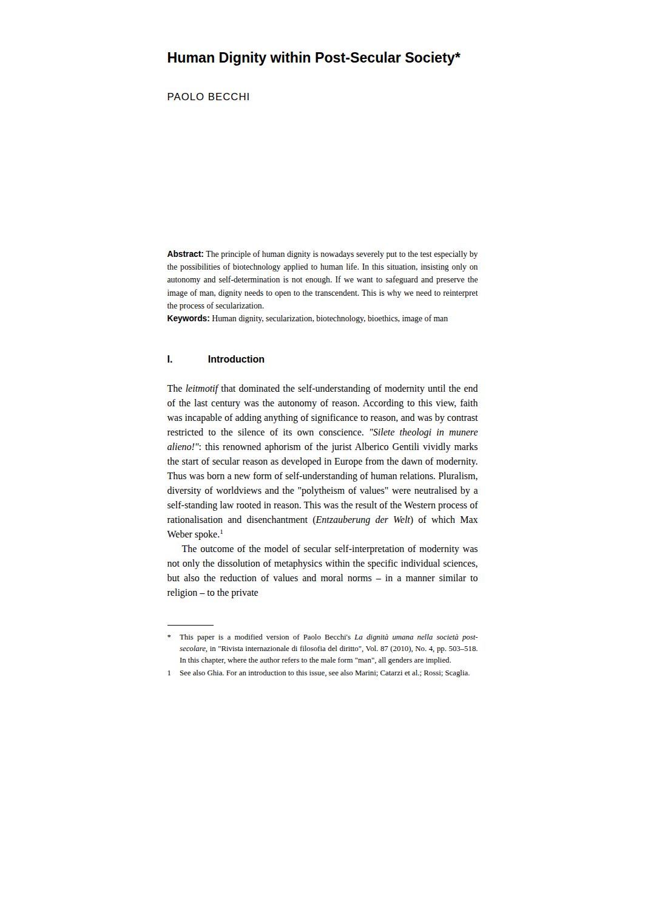Human Dignity within Post-Secular Society*
PAOLO BECCHI
Abstract: The principle of human dignity is nowadays severely put to the test especially by the possibilities of biotechnology applied to human life. In this situation, insisting only on autonomy and self-determination is not enough. If we want to safeguard and preserve the image of man, dignity needs to open to the transcendent. This is why we need to reinterpret the process of secularization.
Keywords: Human dignity, secularization, biotechnology, bioethics, image of man
I. Introduction
The leitmotif that dominated the self-understanding of modernity until the end of the last century was the autonomy of reason. According to this view, faith was incapable of adding anything of significance to reason, and was by contrast restricted to the silence of its own conscience. "Silete theologi in munere alieno!": this renowned aphorism of the jurist Alberico Gentili vividly marks the start of secular reason as developed in Europe from the dawn of modernity. Thus was born a new form of self-understanding of human relations. Pluralism, diversity of worldviews and the "polytheism of values" were neutralised by a self-standing law rooted in reason. This was the result of the Western process of rationalisation and disenchantment (Entzauberung der Welt) of which Max Weber spoke.1
The outcome of the model of secular self-interpretation of modernity was not only the dissolution of metaphysics within the specific individual sciences, but also the reduction of values and moral norms – in a manner similar to religion – to the private
*This paper is a modified version of Paolo Becchi's La dignità umana nella società post-secolare, in "Rivista internazionale di filosofia del diritto", Vol. 87 (2010), No. 4, pp. 503–518. In this chapter, where the author refers to the male form "man", all genders are implied.
1 See also Ghia. For an introduction to this issue, see also Marini; Catarzi et al.; Rossi; Scaglia.